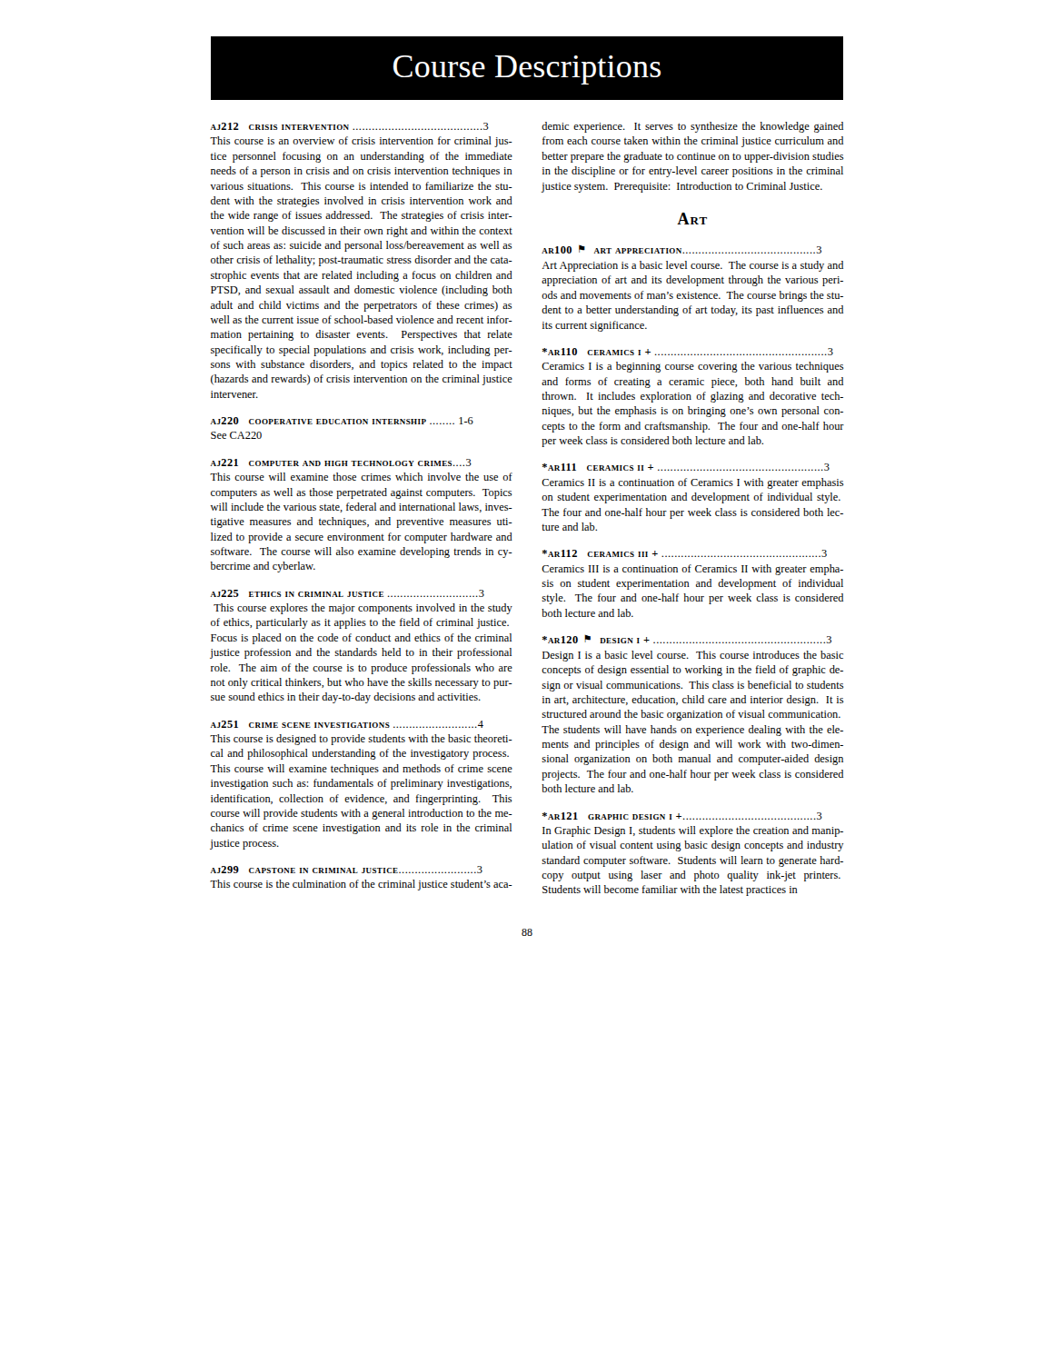Course Descriptions
aj212 crisis intervention ........................................ 3
This course is an overview of crisis intervention for criminal justice personnel focusing on an understanding of the immediate needs of a person in crisis and on crisis intervention techniques in various situations. This course is intended to familiarize the student with the strategies involved in crisis intervention work and the wide range of issues addressed. The strategies of crisis intervention will be discussed in their own right and within the context of such areas as: suicide and personal loss/bereavement as well as other crisis of lethality; post-traumatic stress disorder and the catastrophic events that are related including a focus on children and PTSD, and sexual assault and domestic violence (including both adult and child victims and the perpetrators of these crimes) as well as the current issue of school-based violence and recent information pertaining to disaster events. Perspectives that relate specifically to special populations and crisis work, including persons with substance disorders, and topics related to the impact (hazards and rewards) of crisis intervention on the criminal justice intervener.
aj220 cooperative education internship ........ 1-6
See CA220
aj221 computer and high technology crimes.... 3
This course will examine those crimes which involve the use of computers as well as those perpetrated against computers. Topics will include the various state, federal and international laws, investigative measures and techniques, and preventive measures utilized to provide a secure environment for computer hardware and software. The course will also examine developing trends in cybercrime and cyberlaw.
aj225 ethics in criminal justice ............................ 3
This course explores the major components involved in the study of ethics, particularly as it applies to the field of criminal justice. Focus is placed on the code of conduct and ethics of the criminal justice profession and the standards held to in their professional role. The aim of the course is to produce professionals who are not only critical thinkers, but who have the skills necessary to pursue sound ethics in their day-to-day decisions and activities.
aj251 crime scene investigations .......................... 4
This course is designed to provide students with the basic theoretical and philosophical understanding of the investigatory process. This course will examine techniques and methods of crime scene investigation such as: fundamentals of preliminary investigations, identification, collection of evidence, and fingerprinting. This course will provide students with a general introduction to the mechanics of crime scene investigation and its role in the criminal justice process.
aj299 capstone in criminal justice........................ 3
This course is the culmination of the criminal justice student’s academic experience. It serves to synthesize the knowledge gained from each course taken within the criminal justice curriculum and better prepare the graduate to continue on to upper-division studies in the discipline or for entry-level career positions in the criminal justice system. Prerequisite: Introduction to Criminal Justice.
Art
ar100 ⚑ art appreciation......................................... 3
Art Appreciation is a basic level course. The course is a study and appreciation of art and its development through the various periods and movements of man’s existence. The course brings the student to a better understanding of art today, its past influences and its current significance.
*ar110 ceramics i + ..................................................... 3
Ceramics I is a beginning course covering the various techniques and forms of creating a ceramic piece, both hand built and thrown. It includes exploration of glazing and decorative techniques, but the emphasis is on bringing one’s own personal concepts to the form and craftsmanship. The four and one-half hour per week class is considered both lecture and lab.
*ar111 ceramics ii + ................................................... 3
Ceramics II is a continuation of Ceramics I with greater emphasis on student experimentation and development of individual style. The four and one-half hour per week class is considered both lecture and lab.
*ar112 ceramics iii + ................................................. 3
Ceramics III is a continuation of Ceramics II with greater emphasis on student experimentation and development of individual style. The four and one-half hour per week class is considered both lecture and lab.
*ar120 ⚑ design i + ..................................................... 3
Design I is a basic level course. This course introduces the basic concepts of design essential to working in the field of graphic design or visual communications. This class is beneficial to students in art, architecture, education, child care and interior design. It is structured around the basic organization of visual communication. The students will have hands on experience dealing with the elements and principles of design and will work with two-dimensional organization on both manual and computer-aided design projects. The four and one-half hour per week class is considered both lecture and lab.
*ar121 graphic design i +......................................... 3
In Graphic Design I, students will explore the creation and manipulation of visual content using basic design concepts and industry standard computer software. Students will learn to generate hardcopy output using laser and photo quality ink-jet printers. Students will become familiar with the latest practices in
88